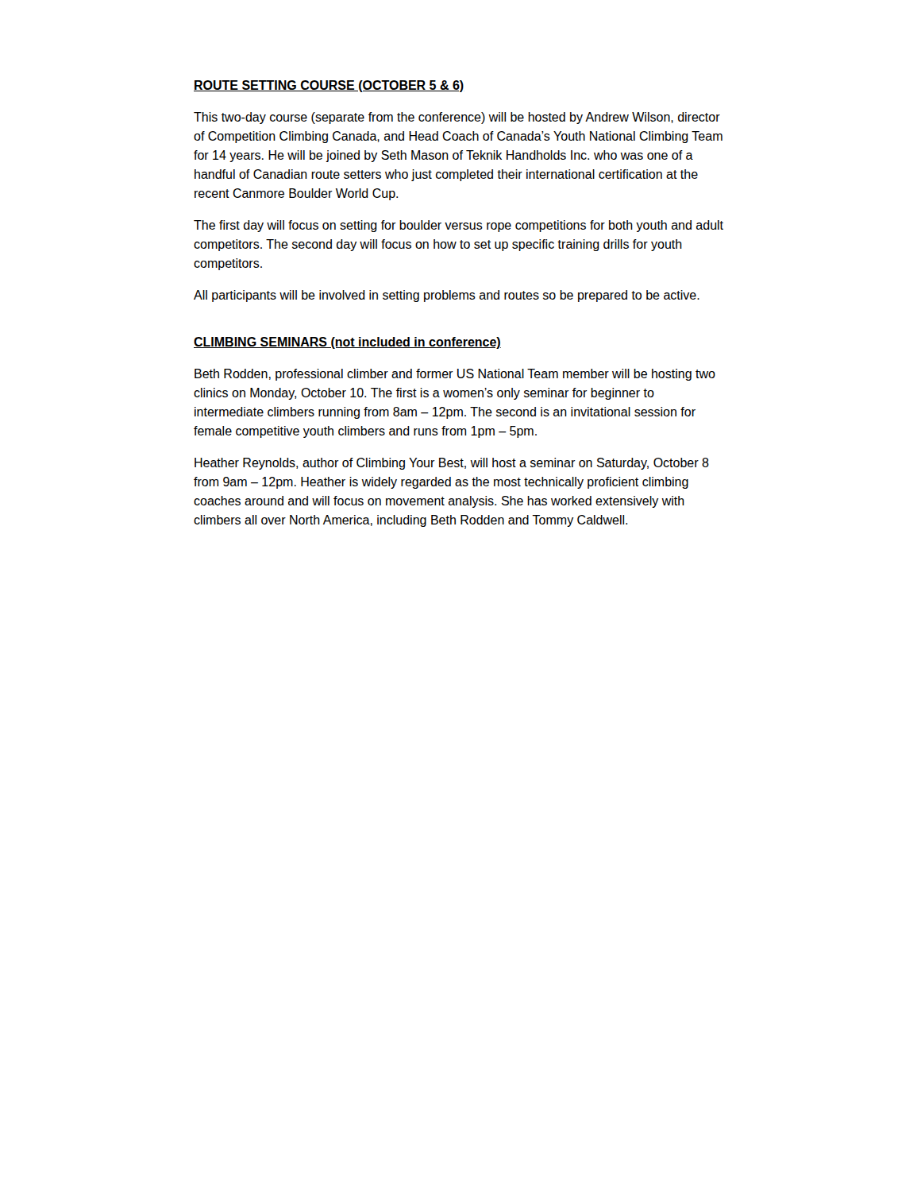ROUTE SETTING COURSE (OCTOBER 5 & 6)
This two-day course (separate from the conference) will be hosted by Andrew Wilson, director of Competition Climbing Canada, and Head Coach of Canada’s Youth National Climbing Team for 14 years. He will be joined by Seth Mason of Teknik Handholds Inc. who was one of a handful of Canadian route setters who just completed their international certification at the recent Canmore Boulder World Cup.
The first day will focus on setting for boulder versus rope competitions for both youth and adult competitors. The second day will focus on how to set up specific training drills for youth competitors.
All participants will be involved in setting problems and routes so be prepared to be active.
CLIMBING SEMINARS (not included in conference)
Beth Rodden, professional climber and former US National Team member will be hosting two clinics on Monday, October 10. The first is a women’s only seminar for beginner to intermediate climbers running from 8am – 12pm. The second is an invitational session for female competitive youth climbers and runs from 1pm – 5pm.
Heather Reynolds, author of Climbing Your Best, will host a seminar on Saturday, October 8 from 9am – 12pm. Heather is widely regarded as the most technically proficient climbing coaches around and will focus on movement analysis. She has worked extensively with climbers all over North America, including Beth Rodden and Tommy Caldwell.